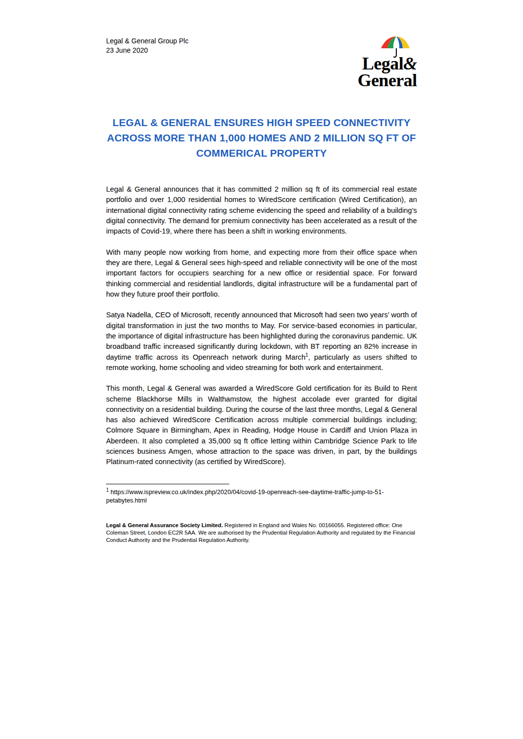Legal & General Group Plc
23 June 2020
Legal&
General
LEGAL & GENERAL ENSURES HIGH SPEED CONNECTIVITY ACROSS MORE THAN 1,000 HOMES AND 2 MILLION SQ FT OF COMMERICAL PROPERTY
Legal & General announces that it has committed 2 million sq ft of its commercial real estate portfolio and over 1,000 residential homes to WiredScore certification (Wired Certification), an international digital connectivity rating scheme evidencing the speed and reliability of a building’s digital connectivity. The demand for premium connectivity has been accelerated as a result of the impacts of Covid-19, where there has been a shift in working environments.
With many people now working from home, and expecting more from their office space when they are there, Legal & General sees high-speed and reliable connectivity will be one of the most important factors for occupiers searching for a new office or residential space. For forward thinking commercial and residential landlords, digital infrastructure will be a fundamental part of how they future proof their portfolio.
Satya Nadella, CEO of Microsoft, recently announced that Microsoft had seen two years’ worth of digital transformation in just the two months to May. For service-based economies in particular, the importance of digital infrastructure has been highlighted during the coronavirus pandemic. UK broadband traffic increased significantly during lockdown, with BT reporting an 82% increase in daytime traffic across its Openreach network during March1, particularly as users shifted to remote working, home schooling and video streaming for both work and entertainment.
This month, Legal & General was awarded a WiredScore Gold certification for its Build to Rent scheme Blackhorse Mills in Walthamstow, the highest accolade ever granted for digital connectivity on a residential building. During the course of the last three months, Legal & General has also achieved WiredScore Certification across multiple commercial buildings including; Colmore Square in Birmingham, Apex in Reading, Hodge House in Cardiff and Union Plaza in Aberdeen. It also completed a 35,000 sq ft office letting within Cambridge Science Park to life sciences business Amgen, whose attraction to the space was driven, in part, by the buildings Platinum-rated connectivity (as certified by WiredScore).
1 https://www.ispreview.co.uk/index.php/2020/04/covid-19-openreach-see-daytime-traffic-jump-to-51-petabytes.html
Legal & General Assurance Society Limited. Registered in England and Wales No. 00166055. Registered office: One Coleman Street, London EC2R 5AA. We are authorised by the Prudential Regulation Authority and regulated by the Financial Conduct Authority and the Prudential Regulation Authority.